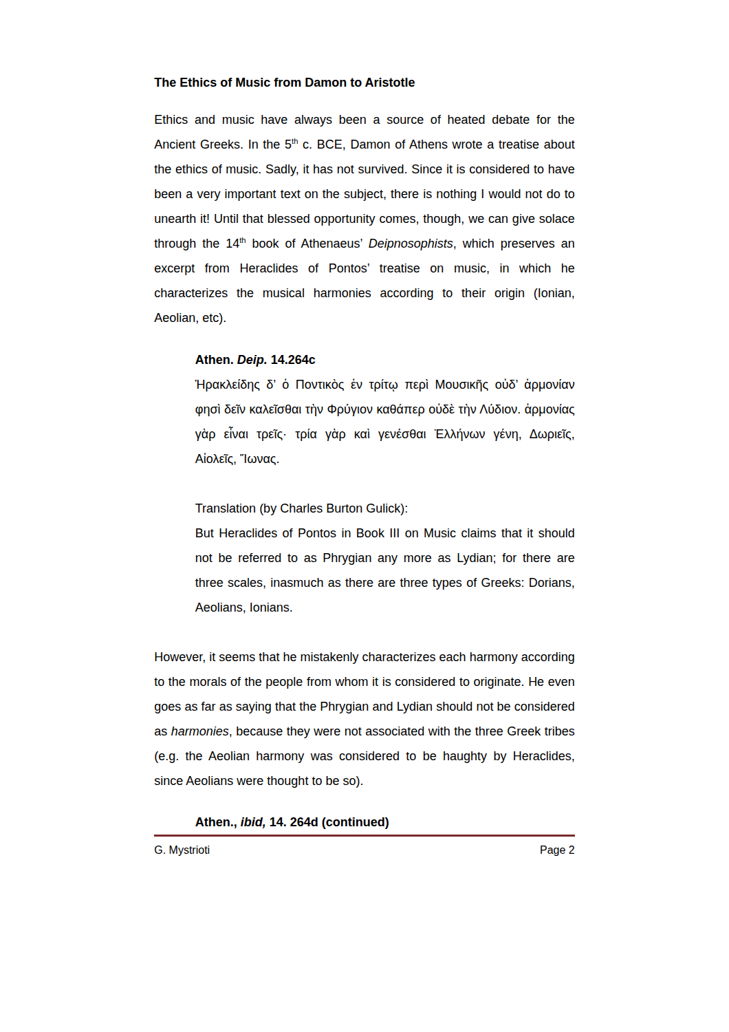The Ethics of Music from Damon to Aristotle
Ethics and music have always been a source of heated debate for the Ancient Greeks. In the 5th c. BCE, Damon of Athens wrote a treatise about the ethics of music. Sadly, it has not survived. Since it is considered to have been a very important text on the subject, there is nothing I would not do to unearth it! Until that blessed opportunity comes, though, we can give solace through the 14th book of Athenaeus’ Deipnosophists, which preserves an excerpt from Heraclides of Pontos’ treatise on music, in which he characterizes the musical harmonies according to their origin (Ionian, Aeolian, etc).
Athen. Deip. 14.264c
Ἡρακλείδης δ’ ὁ Ποντικὸς ἐν τρίτῳ περὶ Μουσικῆς οὐδ’ ἁρμονίαν φησὶ δεῖν καλεῖσθαι τὴν Φρύγιον καθάπερ οὐδὲ τὴν Λύδιον. ἁρμονίας γὰρ εἶναι τρεῖς· τρία γὰρ καὶ γενέσθαι Ἑλλήνων γένη, Δωριεῖς, Αἰολεῖς, Ἴωνας.
Translation (by Charles Burton Gulick):
But Heraclides of Pontos in Book III on Music claims that it should not be referred to as Phrygian any more as Lydian; for there are three scales, inasmuch as there are three types of Greeks: Dorians, Aeolians, Ionians.
However, it seems that he mistakenly characterizes each harmony according to the morals of the people from whom it is considered to originate. He even goes as far as saying that the Phrygian and Lydian should not be considered as harmonies, because they were not associated with the three Greek tribes (e.g. the Aeolian harmony was considered to be haughty by Heraclides, since Aeolians were thought to be so).
Athen., ibid, 14. 264d (continued)
G. Mystrioti Page 2